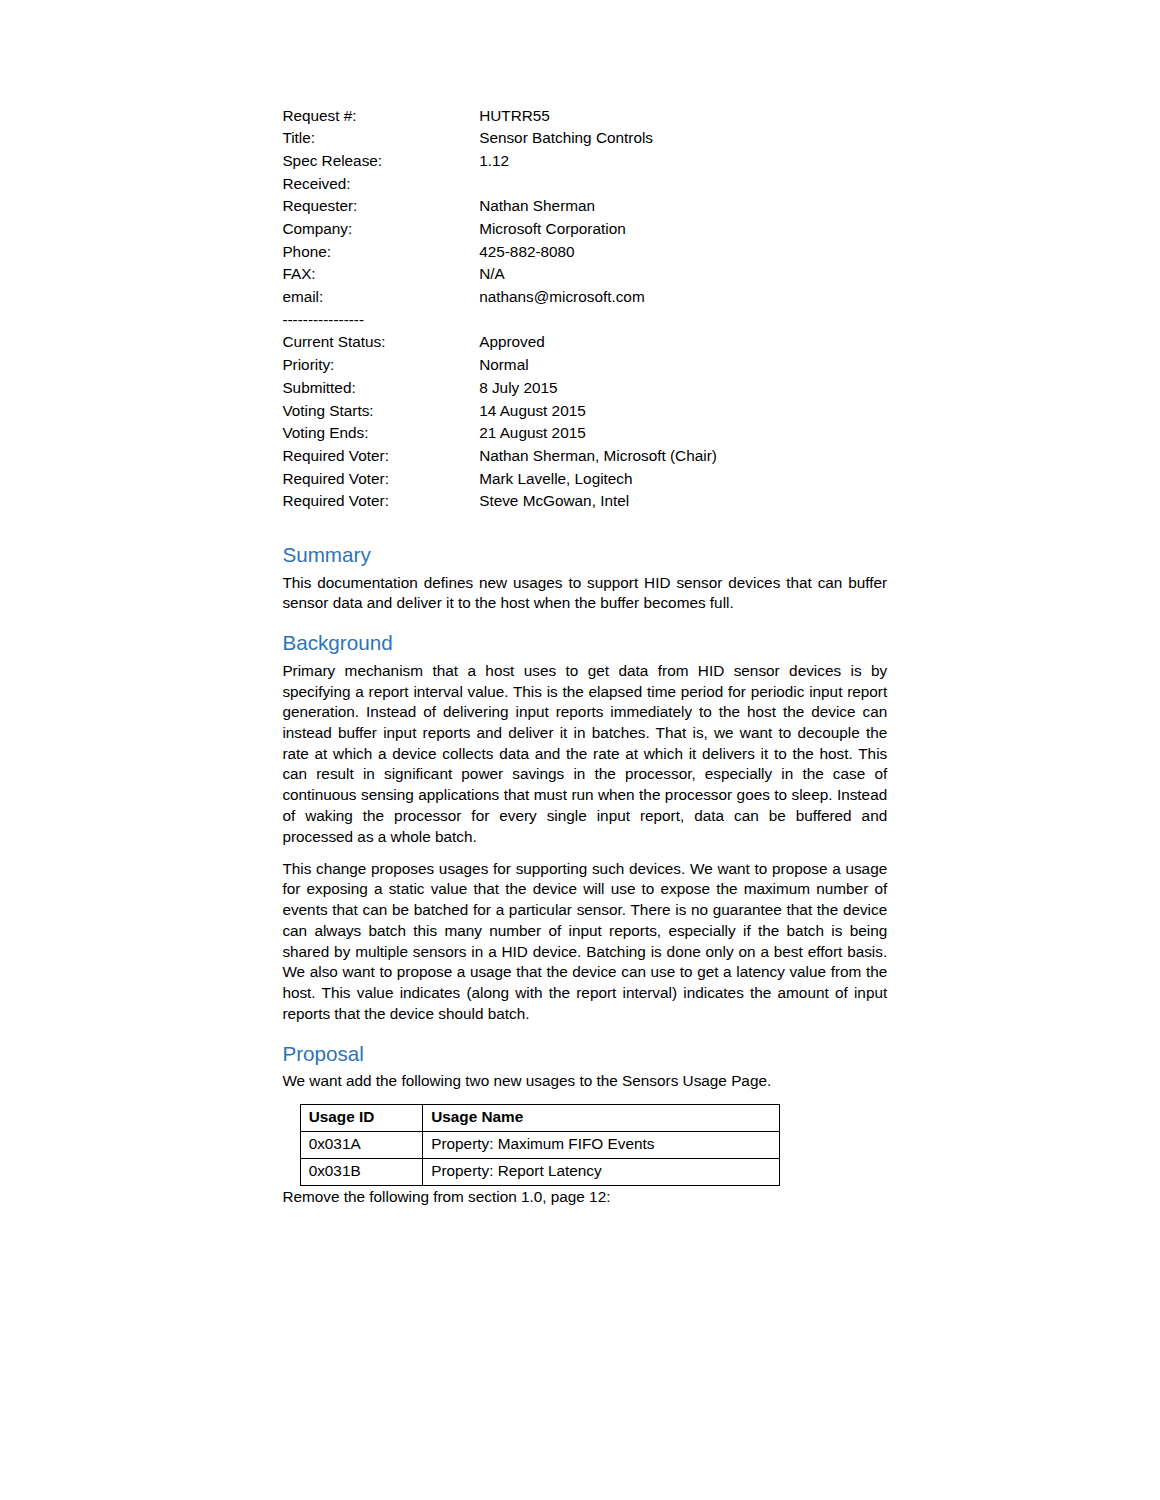| Request #: | HUTRR55 |
| Title: | Sensor Batching Controls |
| Spec Release: | 1.12 |
| Received: | |
| Requester: | Nathan Sherman |
| Company: | Microsoft Corporation |
| Phone: | 425-882-8080 |
| FAX: | N/A |
| email: | nathans@microsoft.com |
| ---------------- |
| Current Status: | Approved |
| Priority: | Normal |
| Submitted: | 8 July 2015 |
| Voting Starts: | 14 August 2015 |
| Voting Ends: | 21 August 2015 |
| Required Voter: | Nathan Sherman, Microsoft (Chair) |
| Required Voter: | Mark Lavelle, Logitech |
| Required Voter: | Steve McGowan, Intel |
Summary
This documentation defines new usages to support HID sensor devices that can buffer sensor data and deliver it to the host when the buffer becomes full.
Background
Primary mechanism that a host uses to get data from HID sensor devices is by specifying a report interval value. This is the elapsed time period for periodic input report generation. Instead of delivering input reports immediately to the host the device can instead buffer input reports and deliver it in batches. That is, we want to decouple the rate at which a device collects data and the rate at which it delivers it to the host. This can result in significant power savings in the processor, especially in the case of continuous sensing applications that must run when the processor goes to sleep. Instead of waking the processor for every single input report, data can be buffered and processed as a whole batch.
This change proposes usages for supporting such devices. We want to propose a usage for exposing a static value that the device will use to expose the maximum number of events that can be batched for a particular sensor. There is no guarantee that the device can always batch this many number of input reports, especially if the batch is being shared by multiple sensors in a HID device. Batching is done only on a best effort basis. We also want to propose a usage that the device can use to get a latency value from the host. This value indicates (along with the report interval) indicates the amount of input reports that the device should batch.
Proposal
We want add the following two new usages to the Sensors Usage Page.
| Usage ID | Usage Name |
| --- | --- |
| 0x031A | Property: Maximum FIFO Events |
| 0x031B | Property: Report Latency |
Remove the following from section 1.0, page 12: